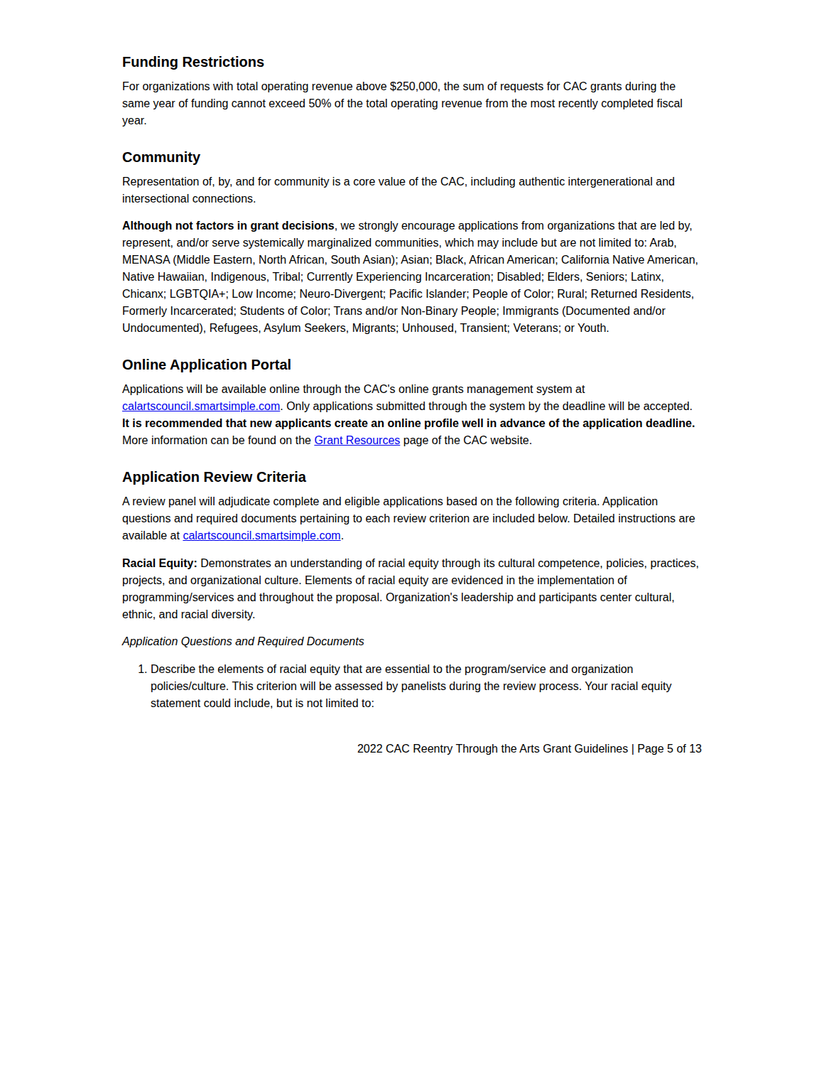Funding Restrictions
For organizations with total operating revenue above $250,000, the sum of requests for CAC grants during the same year of funding cannot exceed 50% of the total operating revenue from the most recently completed fiscal year.
Community
Representation of, by, and for community is a core value of the CAC, including authentic intergenerational and intersectional connections.
Although not factors in grant decisions, we strongly encourage applications from organizations that are led by, represent, and/or serve systemically marginalized communities, which may include but are not limited to: Arab, MENASA (Middle Eastern, North African, South Asian); Asian; Black, African American; California Native American, Native Hawaiian, Indigenous, Tribal; Currently Experiencing Incarceration; Disabled; Elders, Seniors; Latinx, Chicanx; LGBTQIA+; Low Income; Neuro-Divergent; Pacific Islander; People of Color; Rural; Returned Residents, Formerly Incarcerated; Students of Color; Trans and/or Non-Binary People; Immigrants (Documented and/or Undocumented), Refugees, Asylum Seekers, Migrants; Unhoused, Transient; Veterans; or Youth.
Online Application Portal
Applications will be available online through the CAC's online grants management system at calartscouncil.smartsimple.com. Only applications submitted through the system by the deadline will be accepted. It is recommended that new applicants create an online profile well in advance of the application deadline. More information can be found on the Grant Resources page of the CAC website.
Application Review Criteria
A review panel will adjudicate complete and eligible applications based on the following criteria. Application questions and required documents pertaining to each review criterion are included below. Detailed instructions are available at calartscouncil.smartsimple.com.
Racial Equity: Demonstrates an understanding of racial equity through its cultural competence, policies, practices, projects, and organizational culture. Elements of racial equity are evidenced in the implementation of programming/services and throughout the proposal. Organization's leadership and participants center cultural, ethnic, and racial diversity.
Application Questions and Required Documents
Describe the elements of racial equity that are essential to the program/service and organization policies/culture. This criterion will be assessed by panelists during the review process. Your racial equity statement could include, but is not limited to:
2022 CAC Reentry Through the Arts Grant Guidelines | Page 5 of 13